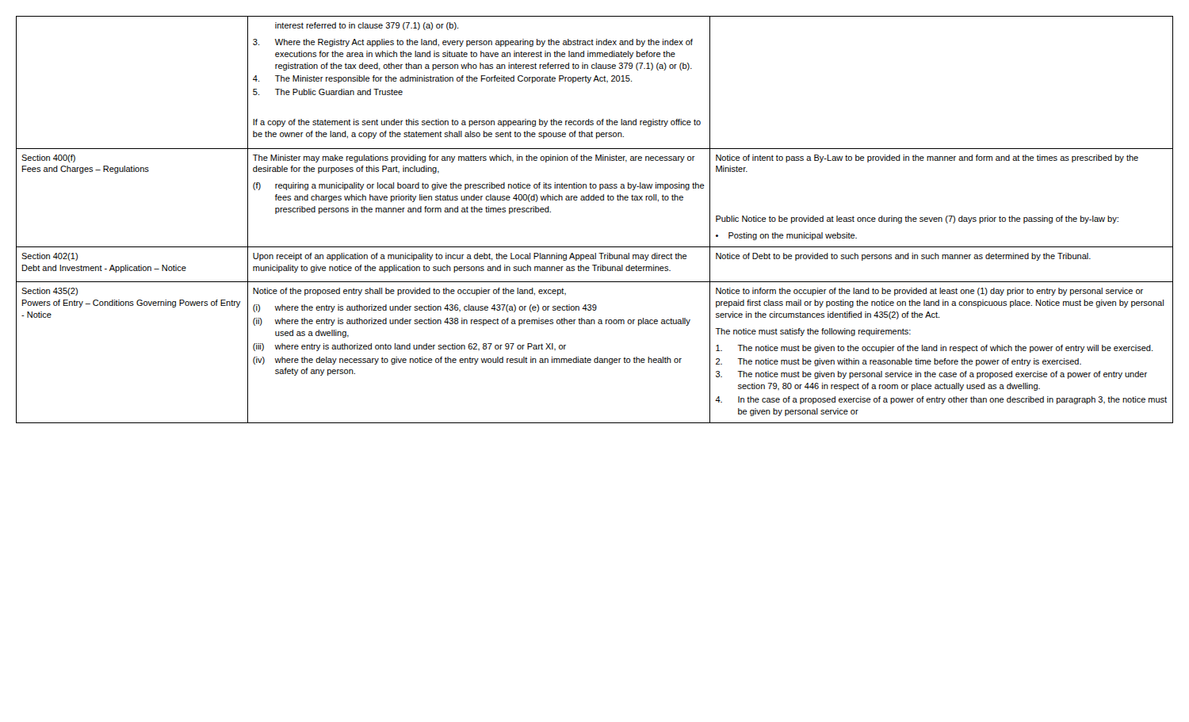| | interest referred to in clause 379 (7.1) (a) or (b). 3. Where the Registry Act applies to the land, every person appearing by the abstract index and by the index of executions for the area in which the land is situate to have an interest in the land immediately before the registration of the tax deed, other than a person who has an interest referred to in clause 379 (7.1) (a) or (b). 4. The Minister responsible for the administration of the Forfeited Corporate Property Act, 2015. 5. The Public Guardian and Trustee If a copy of the statement is sent under this section to a person appearing by the records of the land registry office to be the owner of the land, a copy of the statement shall also be sent to the spouse of that person. | |
| Section 400(f) Fees and Charges – Regulations | The Minister may make regulations providing for any matters which, in the opinion of the Minister, are necessary or desirable for the purposes of this Part, including, (f) requiring a municipality or local board to give the prescribed notice of its intention to pass a by-law imposing the fees and charges which have priority lien status under clause 400(d) which are added to the tax roll, to the prescribed persons in the manner and form and at the times prescribed. | Notice of intent to pass a By-Law to be provided in the manner and form and at the times as prescribed by the Minister. Public Notice to be provided at least once during the seven (7) days prior to the passing of the by-law by: • Posting on the municipal website. |
| Section 402(1) Debt and Investment - Application – Notice | Upon receipt of an application of a municipality to incur a debt, the Local Planning Appeal Tribunal may direct the municipality to give notice of the application to such persons and in such manner as the Tribunal determines. | Notice of Debt to be provided to such persons and in such manner as determined by the Tribunal. |
| Section 435(2) Powers of Entry – Conditions Governing Powers of Entry - Notice | Notice of the proposed entry shall be provided to the occupier of the land, except, (i) where the entry is authorized under section 436, clause 437(a) or (e) or section 439 (ii) where the entry is authorized under section 438 in respect of a premises other than a room or place actually used as a dwelling, (iii) where entry is authorized onto land under section 62, 87 or 97 or Part XI, or (iv) where the delay necessary to give notice of the entry would result in an immediate danger to the health or safety of any person. | Notice to inform the occupier of the land to be provided at least one (1) day prior to entry by personal service or prepaid first class mail or by posting the notice on the land in a conspicuous place. Notice must be given by personal service in the circumstances identified in 435(2) of the Act. The notice must satisfy the following requirements: 1. The notice must be given to the occupier of the land in respect of which the power of entry will be exercised. 2. The notice must be given within a reasonable time before the power of entry is exercised. 3. The notice must be given by personal service in the case of a proposed exercise of a power of entry under section 79, 80 or 446 in respect of a room or place actually used as a dwelling. 4. In the case of a proposed exercise of a power of entry other than one described in paragraph 3, the notice must be given by personal service or |